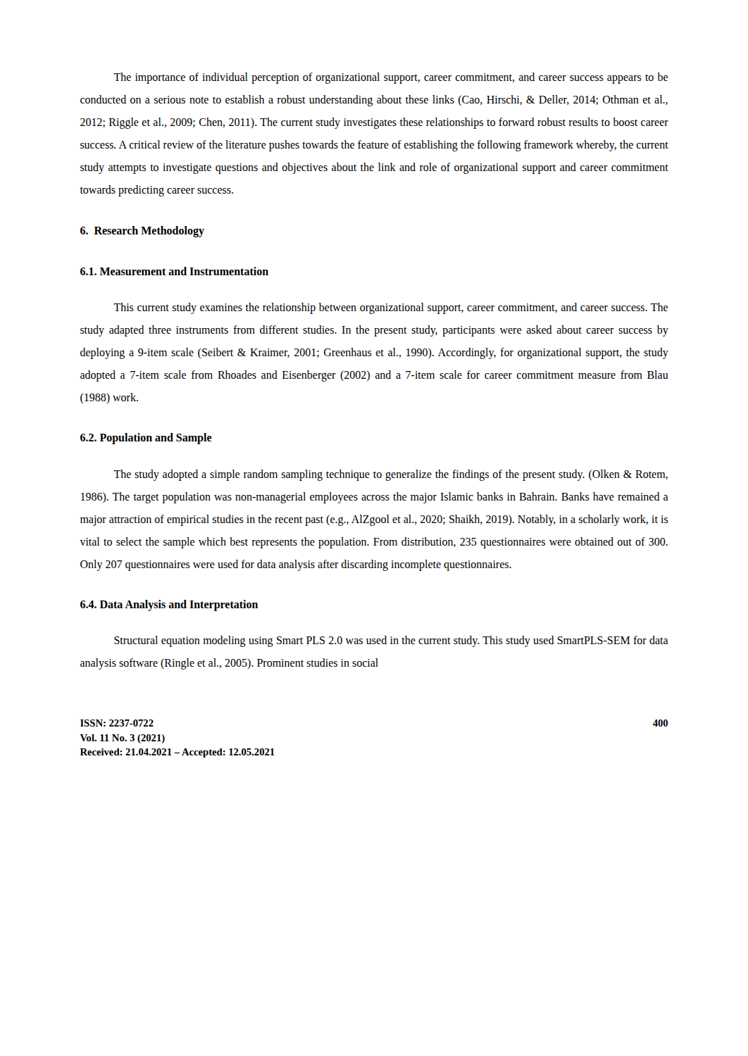The importance of individual perception of organizational support, career commitment, and career success appears to be conducted on a serious note to establish a robust understanding about these links (Cao, Hirschi, & Deller, 2014; Othman et al., 2012; Riggle et al., 2009; Chen, 2011). The current study investigates these relationships to forward robust results to boost career success. A critical review of the literature pushes towards the feature of establishing the following framework whereby, the current study attempts to investigate questions and objectives about the link and role of organizational support and career commitment towards predicting career success.
6. Research Methodology
6.1. Measurement and Instrumentation
This current study examines the relationship between organizational support, career commitment, and career success. The study adapted three instruments from different studies. In the present study, participants were asked about career success by deploying a 9-item scale (Seibert & Kraimer, 2001; Greenhaus et al., 1990). Accordingly, for organizational support, the study adopted a 7-item scale from Rhoades and Eisenberger (2002) and a 7-item scale for career commitment measure from Blau (1988) work.
6.2. Population and Sample
The study adopted a simple random sampling technique to generalize the findings of the present study. (Olken & Rotem, 1986). The target population was non-managerial employees across the major Islamic banks in Bahrain. Banks have remained a major attraction of empirical studies in the recent past (e.g., AlZgool et al., 2020; Shaikh, 2019). Notably, in a scholarly work, it is vital to select the sample which best represents the population. From distribution, 235 questionnaires were obtained out of 300. Only 207 questionnaires were used for data analysis after discarding incomplete questionnaires.
6.4. Data Analysis and Interpretation
Structural equation modeling using Smart PLS 2.0 was used in the current study. This study used SmartPLS-SEM for data analysis software (Ringle et al., 2005). Prominent studies in social
ISSN: 2237-0722400
Vol. 11 No. 3 (2021)
Received: 21.04.2021 – Accepted: 12.05.2021